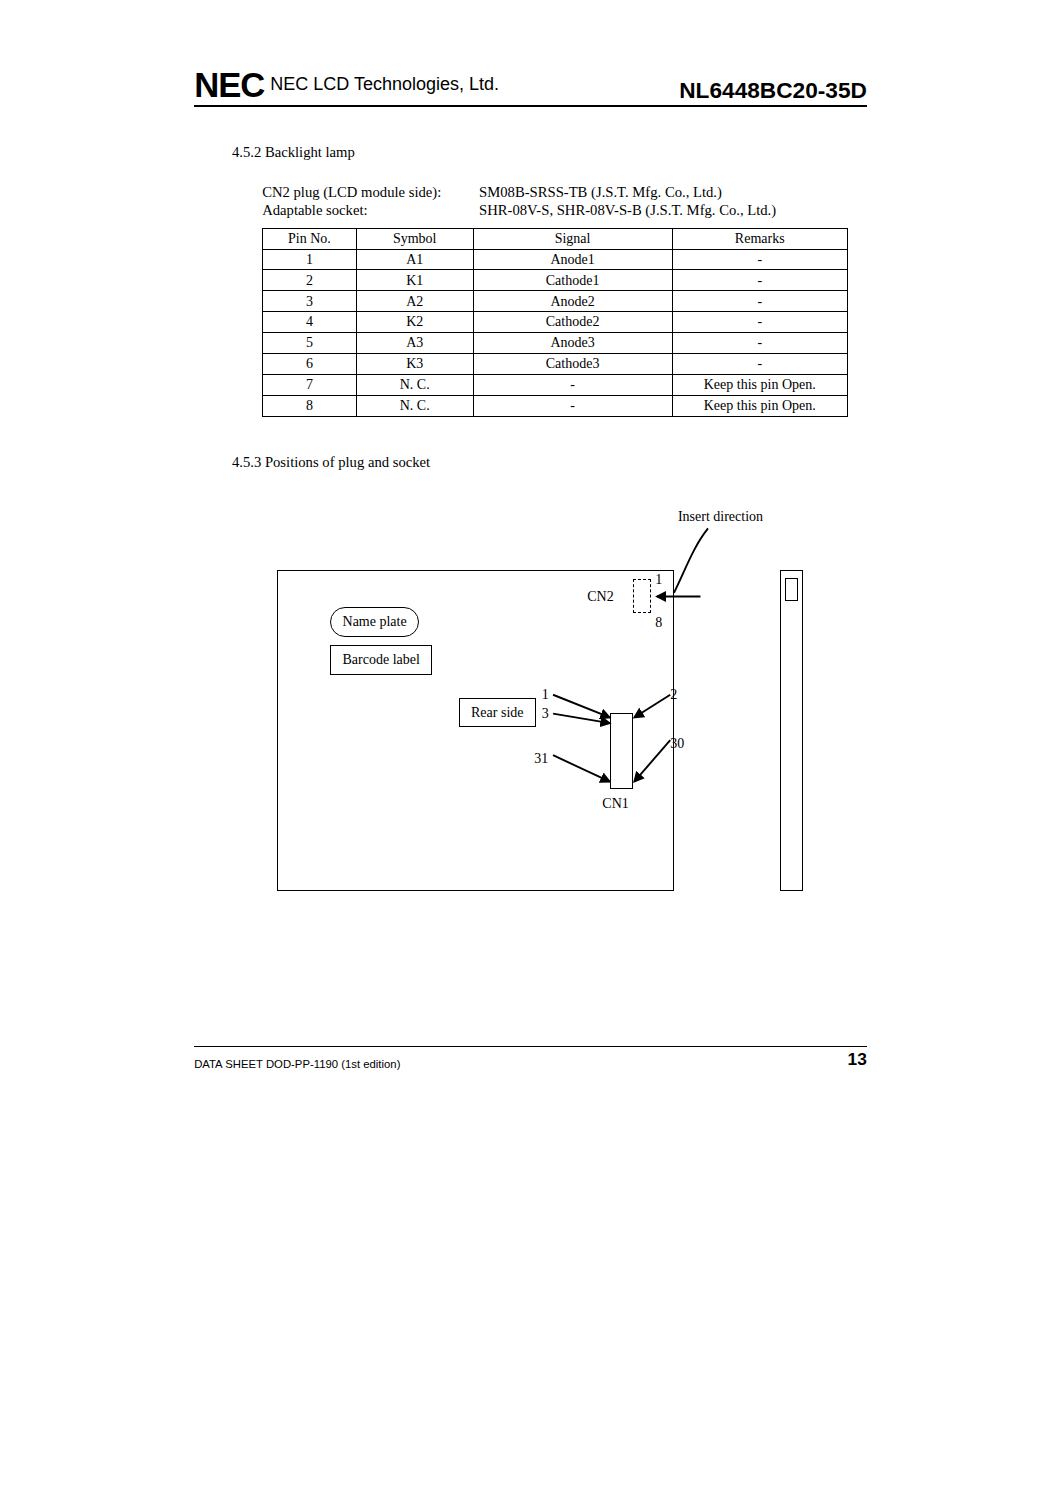NEC NEC LCD Technologies, Ltd.
NL6448BC20-35D
4.5.2 Backlight lamp
| CN2 plug (LCD module side): | SM08B-SRSS-TB (J.S.T. Mfg. Co., Ltd.) |
| Adaptable socket: | SHR-08V-S, SHR-08V-S-B (J.S.T. Mfg. Co., Ltd.) |
| Pin No. | Symbol | Signal | Remarks |
| --- | --- | --- | --- |
| 1 | A1 | Anode1 | - |
| 2 | K1 | Cathode1 | - |
| 3 | A2 | Anode2 | - |
| 4 | K2 | Cathode2 | - |
| 5 | A3 | Anode3 | - |
| 6 | K3 | Cathode3 | - |
| 7 | N. C. | - | Keep this pin Open. |
| 8 | N. C. | - | Keep this pin Open. |
4.5.3 Positions of plug and socket
Name plate
Barcode label
Rear side
Insert direction
CN2
1
8
1
3
2
30
31
CN1
DATA SHEET DOD-PP-1190 (1st edition)
13